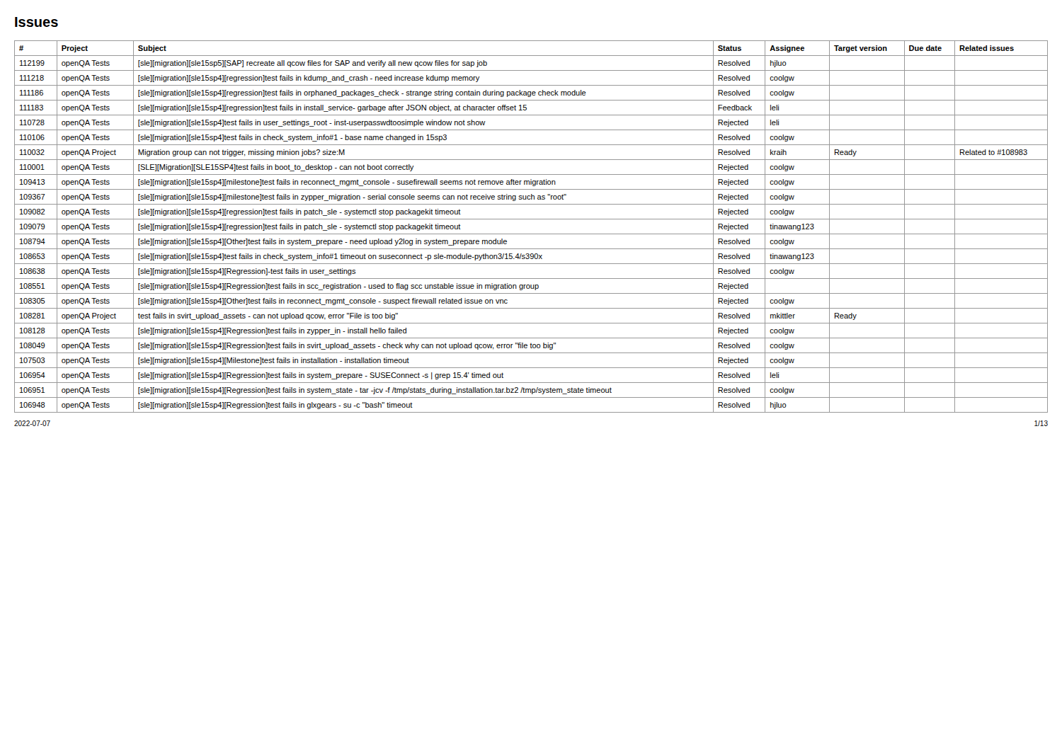Issues
| # | Project | Subject | Status | Assignee | Target version | Due date | Related issues |
| --- | --- | --- | --- | --- | --- | --- | --- |
| 112199 | openQA Tests | [sle][migration][sle15sp5][SAP] recreate all qcow files for SAP and verify all new qcow files for sap job | Resolved | hjluo | | | |
| 111218 | openQA Tests | [sle][migration][sle15sp4][regression]test fails in kdump_and_crash - need increase kdump memory | Resolved | coolgw | | | |
| 111186 | openQA Tests | [sle][migration][sle15sp4][regression]test fails in orphaned_packages_check - strange string contain during package check module | Resolved | coolgw | | | |
| 111183 | openQA Tests | [sle][migration][sle15sp4][regression]test fails in install_service- garbage after JSON object, at character offset 15 | Feedback | leli | | | |
| 110728 | openQA Tests | [sle][migration][sle15sp4]test fails in user_settings_root - inst-userpasswdtoosimple window not show | Rejected | leli | | | |
| 110106 | openQA Tests | [sle][migration][sle15sp4]test fails in check_system_info#1 - base name changed in 15sp3 | Resolved | coolgw | | | |
| 110032 | openQA Project | Migration group can not trigger, missing minion jobs? size:M | Resolved | kraih | Ready | | Related to #108983 |
| 110001 | openQA Tests | [SLE][Migration][SLE15SP4]test fails in boot_to_desktop - can not boot correctly | Rejected | coolgw | | | |
| 109413 | openQA Tests | [sle][migration][sle15sp4][milestone]test fails in reconnect_mgmt_console - susefirewall seems not remove after migration | Rejected | coolgw | | | |
| 109367 | openQA Tests | [sle][migration][sle15sp4][milestone]test fails in zypper_migration - serial console seems can not receive string such as "root" | Rejected | coolgw | | | |
| 109082 | openQA Tests | [sle][migration][sle15sp4][regression]test fails in patch_sle - systemctl stop packagekit timeout | Rejected | coolgw | | | |
| 109079 | openQA Tests | [sle][migration][sle15sp4][regression]test fails in patch_sle - systemctl stop packagekit timeout | Rejected | tinawang123 | | | |
| 108794 | openQA Tests | [sle][migration][sle15sp4][Other]test fails in system_prepare - need upload y2log in system_prepare module | Resolved | coolgw | | | |
| 108653 | openQA Tests | [sle][migration][sle15sp4]test fails in check_system_info#1 timeout on suseconnect -p sle-module-python3/15.4/s390x | Resolved | tinawang123 | | | |
| 108638 | openQA Tests | [sle][migration][sle15sp4][Regression]-test fails in user_settings | Resolved | coolgw | | | |
| 108551 | openQA Tests | [sle][migration][sle15sp4][Regression]test fails in scc_registration - used to flag scc unstable issue in migration group | Rejected | | | | |
| 108305 | openQA Tests | [sle][migration][sle15sp4][Other]test fails in reconnect_mgmt_console - suspect firewall related issue on vnc | Rejected | coolgw | | | |
| 108281 | openQA Project | test fails in svirt_upload_assets - can not upload qcow, error "File is too big" | Resolved | mkittler | Ready | | |
| 108128 | openQA Tests | [sle][migration][sle15sp4][Regression]test fails in zypper_in - install hello failed | Rejected | coolgw | | | |
| 108049 | openQA Tests | [sle][migration][sle15sp4][Regression]test fails in svirt_upload_assets - check why can not upload qcow, error "file too big" | Resolved | coolgw | | | |
| 107503 | openQA Tests | [sle][migration][sle15sp4][Milestone]test fails in installation - installation timeout | Rejected | coolgw | | | |
| 106954 | openQA Tests | [sle][migration][sle15sp4][Regression]test fails in system_prepare - SUSEConnect -s / grep 15.4' timed out | Resolved | leli | | | |
| 106951 | openQA Tests | [sle][migration][sle15sp4][Regression]test fails in system_state - tar -jcv -f /tmp/stats_during_installation.tar.bz2 /tmp/system_state timeout | Resolved | coolgw | | | |
| 106948 | openQA Tests | [sle][migration][sle15sp4][Regression]test fails in glxgears - su -c "bash" timeout | Resolved | hjluo | | | |
2022-07-07 1/13